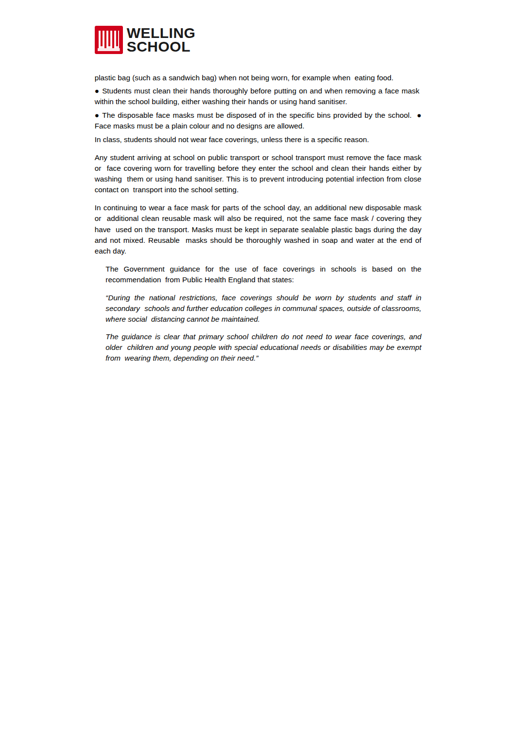Welling School
plastic bag (such as a sandwich bag) when not being worn, for example when eating food.
● Students must clean their hands thoroughly before putting on and when removing a face mask within the school building, either washing their hands or using hand sanitiser.
● The disposable face masks must be disposed of in the specific bins provided by the school. ● Face masks must be a plain colour and no designs are allowed.
In class, students should not wear face coverings, unless there is a specific reason.
Any student arriving at school on public transport or school transport must remove the face mask or face covering worn for travelling before they enter the school and clean their hands either by washing them or using hand sanitiser. This is to prevent introducing potential infection from close contact on transport into the school setting.
In continuing to wear a face mask for parts of the school day, an additional new disposable mask or additional clean reusable mask will also be required, not the same face mask / covering they have used on the transport. Masks must be kept in separate sealable plastic bags during the day and not mixed. Reusable masks should be thoroughly washed in soap and water at the end of each day.
The Government guidance for the use of face coverings in schools is based on the recommendation from Public Health England that states:
“During the national restrictions, face coverings should be worn by students and staff in secondary schools and further education colleges in communal spaces, outside of classrooms, where social distancing cannot be maintained.
The guidance is clear that primary school children do not need to wear face coverings, and older children and young people with special educational needs or disabilities may be exempt from wearing them, depending on their need.”